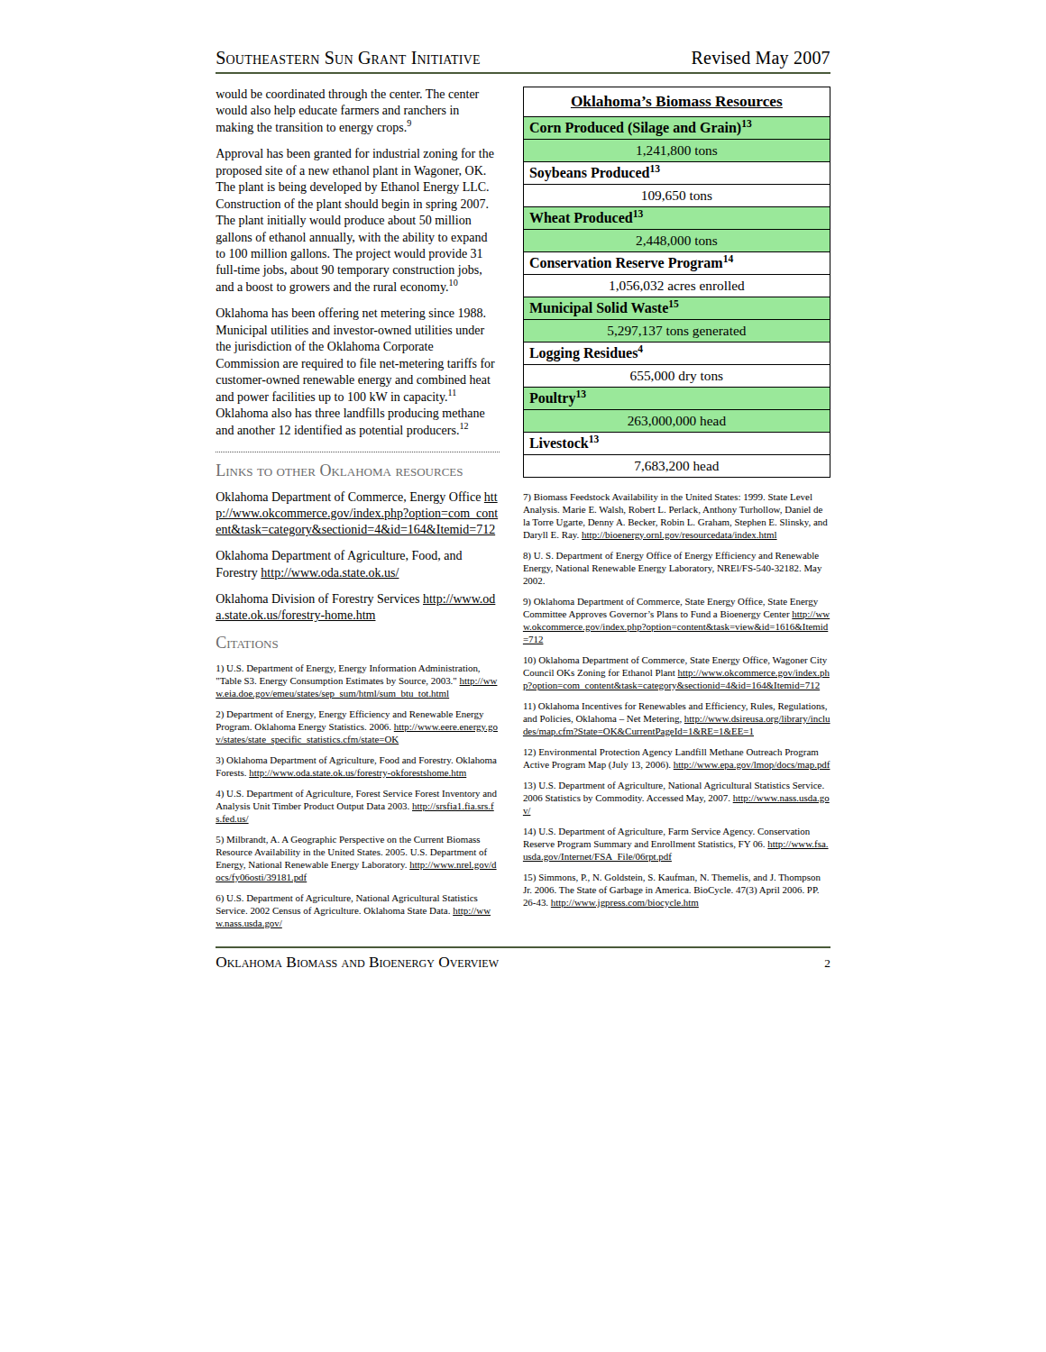Southeastern Sun Grant Initiative
Revised May 2007
would be coordinated through the center. The center would also help educate farmers and ranchers in making the transition to energy crops.9
Approval has been granted for industrial zoning for the proposed site of a new ethanol plant in Wagoner, OK. The plant is being developed by Ethanol Energy LLC. Construction of the plant should begin in spring 2007. The plant initially would produce about 50 million gallons of ethanol annually, with the ability to expand to 100 million gallons. The project would provide 31 full-time jobs, about 90 temporary construction jobs, and a boost to growers and the rural economy.10
Oklahoma has been offering net metering since 1988. Municipal utilities and investor-owned utilities under the jurisdiction of the Oklahoma Corporate Commission are required to file net-metering tariffs for customer-owned renewable energy and combined heat and power facilities up to 100 kW in capacity.11 Oklahoma also has three landfills producing methane and another 12 identified as potential producers.12
Links to other Oklahoma resources
Oklahoma Department of Commerce, Energy Office http://www.okcommerce.gov/index.php?option=com_content&task=category&sectionid=4&id=164&Itemid=712
Oklahoma Department of Agriculture, Food, and Forestry http://www.oda.state.ok.us/
Oklahoma Division of Forestry Services http://www.oda.state.ok.us/forestry-home.htm
Citations
1) U.S. Department of Energy, Energy Information Administration, "Table S3. Energy Consumption Estimates by Source, 2003." http://www.eia.doe.gov/emeu/states/sep_sum/html/sum_btu_tot.html
2) Department of Energy, Energy Efficiency and Renewable Energy Program. Oklahoma Energy Statistics. 2006. http://www.eere.energy.gov/states/state_specific_statistics.cfm/state=OK
3) Oklahoma Department of Agriculture, Food and Forestry. Oklahoma Forests. http://www.oda.state.ok.us/forestry-okforestshome.htm
4) U.S. Department of Agriculture, Forest Service Forest Inventory and Analysis Unit Timber Product Output Data 2003. http://srsfia1.fia.srs.fs.fed.us/
5) Milbrandt, A. A Geographic Perspective on the Current Biomass Resource Availability in the United States. 2005. U.S. Department of Energy, National Renewable Energy Laboratory. http://www.nrel.gov/docs/fy06osti/39181.pdf
6) U.S. Department of Agriculture, National Agricultural Statistics Service. 2002 Census of Agriculture. Oklahoma State Data. http://www.nass.usda.gov/
| Oklahoma’s Biomass Resources |
| Corn Produced (Silage and Grain) 13 |
| 1,241,800 tons |
| Soybeans Produced 13 |
| 109,650 tons |
| Wheat Produced 13 |
| 2,448,000 tons |
| Conservation Reserve Program 14 |
| 1,056,032 acres enrolled |
| Municipal Solid Waste 15 |
| 5,297,137 tons generated |
| Logging Residues 4 |
| 655,000 dry tons |
| Poultry 13 |
| 263,000,000 head |
| Livestock 13 |
| 7,683,200 head |
7) Biomass Feedstock Availability in the United States: 1999. State Level Analysis. Marie E. Walsh, Robert L. Perlack, Anthony Turhollow, Daniel de la Torre Ugarte, Denny A. Becker, Robin L. Graham, Stephen E. Slinsky, and Daryll E. Ray. http://bioenergy.ornl.gov/resourcedata/index.html
8) U. S. Department of Energy Office of Energy Efficiency and Renewable Energy, National Renewable Energy Laboratory, NREl/FS-540-32182. May 2002.
9) Oklahoma Department of Commerce, State Energy Office, State Energy Committee Approves Governor’s Plans to Fund a Bioenergy Center http://www.okcommerce.gov/index.php?option=content&task=view&id=1616&Itemid=712
10) Oklahoma Department of Commerce, State Energy Office, Wagoner City Council OKs Zoning for Ethanol Plant http://www.okcommerce.gov/index.php?option=com_content&task=category&sectionid=4&id=164&Itemid=712
11) Oklahoma Incentives for Renewables and Efficiency, Rules, Regulations, and Policies, Oklahoma – Net Metering, http://www.dsireusa.org/library/includes/map.cfm?State=OK&CurrentPageId=1&RE=1&EE=1
12) Environmental Protection Agency Landfill Methane Outreach Program Active Program Map (July 13, 2006). http://www.epa.gov/lmop/docs/map.pdf
13) U.S. Department of Agriculture, National Agricultural Statistics Service. 2006 Statistics by Commodity. Accessed May, 2007. http://www.nass.usda.gov/
14) U.S. Department of Agriculture, Farm Service Agency. Conservation Reserve Program Summary and Enrollment Statistics, FY 06. http://www.fsa.usda.gov/Internet/FSA_File/06rpt.pdf
15) Simmons, P., N. Goldstein, S. Kaufman, N. Themelis, and J. Thompson Jr. 2006. The State of Garbage in America. BioCycle. 47(3) April 2006. PP. 26-43. http://www.jgpress.com/biocycle.htm
Oklahoma Biomass and Bioenergy Overview
2